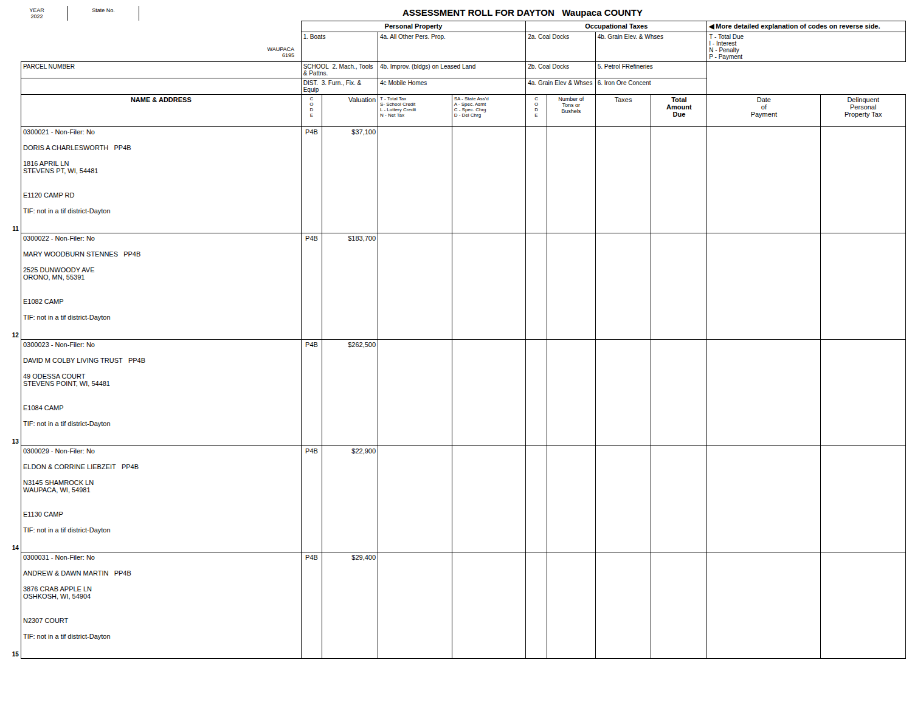| YEAR 2022 | State No. | ASSESSMENT ROLL FOR DAYTON Waupaca COUNTY |
| | | Personal Property | Occupational Taxes | ◀ More detailed explanation of codes on reverse side. |
| | | 1. Boats | 4a. All Other Pers. Prop. | 2a. Coal Docks | 4b. Grain Elev. & Whses | T - Total Due I - Interest N - Penalty P - Payment |
| | PARCEL NUMBER | SCHOOL 2. Mach., Tools & Pattns. | 4b. Improv. (bldgs) on Leased Land | 2b. Coal Docks | 5. Petrol FRefineries | |
| | | DIST. 3. Furn., Fix. & Equip | 4c Mobile Homes | 4a. Grain Elev & Whses | 6. Iron Ore Concent | |
| | NAME & ADDRESS | C O D E | Valuation | T - Total Tax S- School Credit L - Lottery Credit N - Net Tax | SA - State Ass'd A - Spec. Asmt C - Spec. Chrg D - Del Chrg | C O D E | Number of Tons or Bushels | Taxes | Total Amount Due | Date of Payment | Delinquent Personal Property Tax |
| 11 | 0300021 - Non-Filer: No DORIS A CHARLESWORTH PP4B 1816 APRIL LN STEVENS PT, WI, 54481 E1120 CAMP RD TIF: not in a tif district-Dayton | P4B | $37,100 | | | | | | | | |
| 12 | 0300022 - Non-Filer: No MARY WOODBURN STENNES PP4B 2525 DUNWOODY AVE ORONO, MN, 55391 E1082 CAMP TIF: not in a tif district-Dayton | P4B | $183,700 | | | | | | | | |
| 13 | 0300023 - Non-Filer: No DAVID M COLBY LIVING TRUST PP4B 49 ODESSA COURT STEVENS POINT, WI, 54481 E1084 CAMP TIF: not in a tif district-Dayton | P4B | $262,500 | | | | | | | | |
| 14 | 0300029 - Non-Filer: No ELDON & CORRINE LIEBZEIT PP4B N3145 SHAMROCK LN WAUPACA, WI, 54981 E1130 CAMP TIF: not in a tif district-Dayton | P4B | $22,900 | | | | | | | | |
| 15 | 0300031 - Non-Filer: No ANDREW & DAWN MARTIN PP4B 3876 CRAB APPLE LN OSHKOSH, WI, 54904 N2307 COURT TIF: not in a tif district-Dayton | P4B | $29,400 | | | | | | | | |
Because the school district text appears inside the name cell area in the scan, we reproduce it here as inline annotations within each row using absolute-free markup.
| | WAUPACA 6195 | |